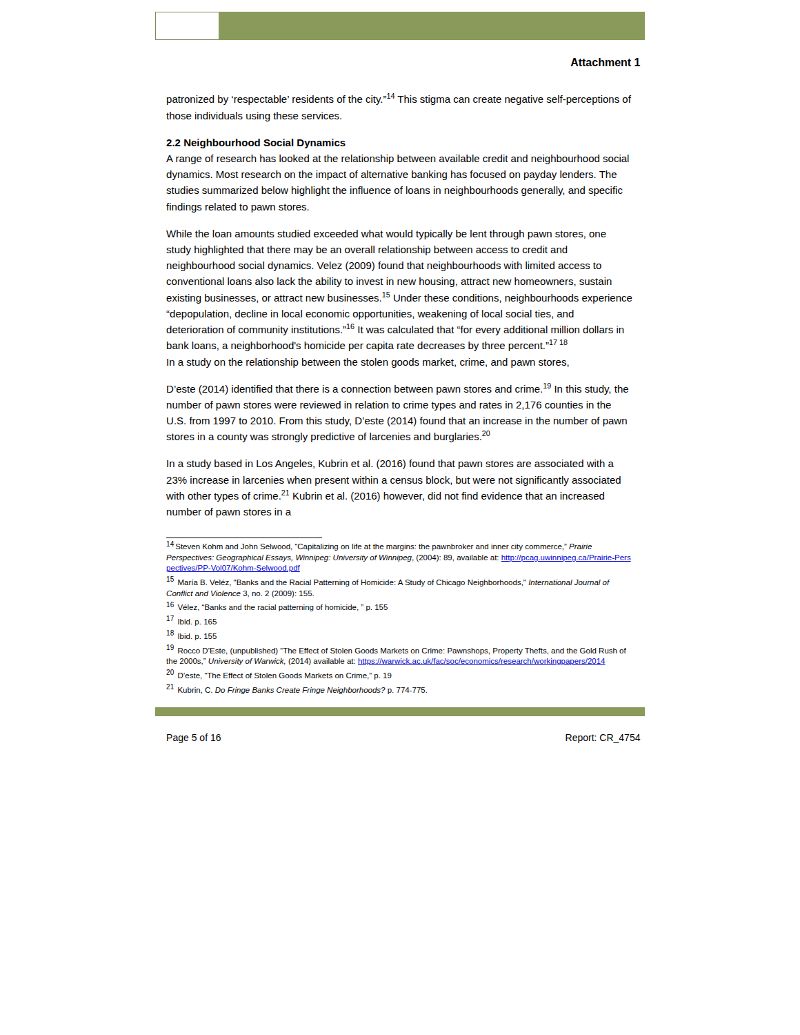Attachment 1
patronized by ‘respectable’ residents of the city.”14 This stigma can create negative self-perceptions of those individuals using these services.
2.2 Neighbourhood Social Dynamics
A range of research has looked at the relationship between available credit and neighbourhood social dynamics. Most research on the impact of alternative banking has focused on payday lenders. The studies summarized below highlight the influence of loans in neighbourhoods generally, and specific findings related to pawn stores.
While the loan amounts studied exceeded what would typically be lent through pawn stores, one study highlighted that there may be an overall relationship between access to credit and neighbourhood social dynamics. Velez (2009) found that neighbourhoods with limited access to conventional loans also lack the ability to invest in new housing, attract new homeowners, sustain existing businesses, or attract new businesses.15 Under these conditions, neighbourhoods experience “depopulation, decline in local economic opportunities, weakening of local social ties, and deterioration of community institutions.”16 It was calculated that “for every additional million dollars in bank loans, a neighborhood's homicide per capita rate decreases by three percent.”17 18
In a study on the relationship between the stolen goods market, crime, and pawn stores,
D’este (2014) identified that there is a connection between pawn stores and crime.19 In this study, the number of pawn stores were reviewed in relation to crime types and rates in 2,176 counties in the U.S. from 1997 to 2010. From this study, D’este (2014) found that an increase in the number of pawn stores in a county was strongly predictive of larcenies and burglaries.20
In a study based in Los Angeles, Kubrin et al. (2016) found that pawn stores are associated with a 23% increase in larcenies when present within a census block, but were not significantly associated with other types of crime.21 Kubrin et al. (2016) however, did not find evidence that an increased number of pawn stores in a
14 Steven Kohm and John Selwood, “Capitalizing on life at the margins: the pawnbroker and inner city commerce,” Prairie Perspectives: Geographical Essays, Winnipeg: University of Winnipeg, (2004): 89, available at: http://pcag.uwinnipeg.ca/Prairie-Perspectives/PP-Vol07/Kohm-Selwood.pdf
15 María B. Veléz, "Banks and the Racial Patterning of Homicide: A Study of Chicago Neighborhoods," International Journal of Conflict and Violence 3, no. 2 (2009): 155.
16 Vélez, “Banks and the racial patterning of homicide, ” p. 155
17 Ibid. p. 165
18 Ibid. p. 155
19 Rocco D’Este, (unpublished) “The Effect of Stolen Goods Markets on Crime: Pawnshops, Property Thefts, and the Gold Rush of the 2000s,” University of Warwick, (2014) available at: https://warwick.ac.uk/fac/soc/economics/research/workingpapers/2014
20 D’este, “The Effect of Stolen Goods Markets on Crime,” p. 19
21 Kubrin, C. Do Fringe Banks Create Fringe Neighborhoods? p. 774-775.
Page 5 of 16
Report: CR_4754